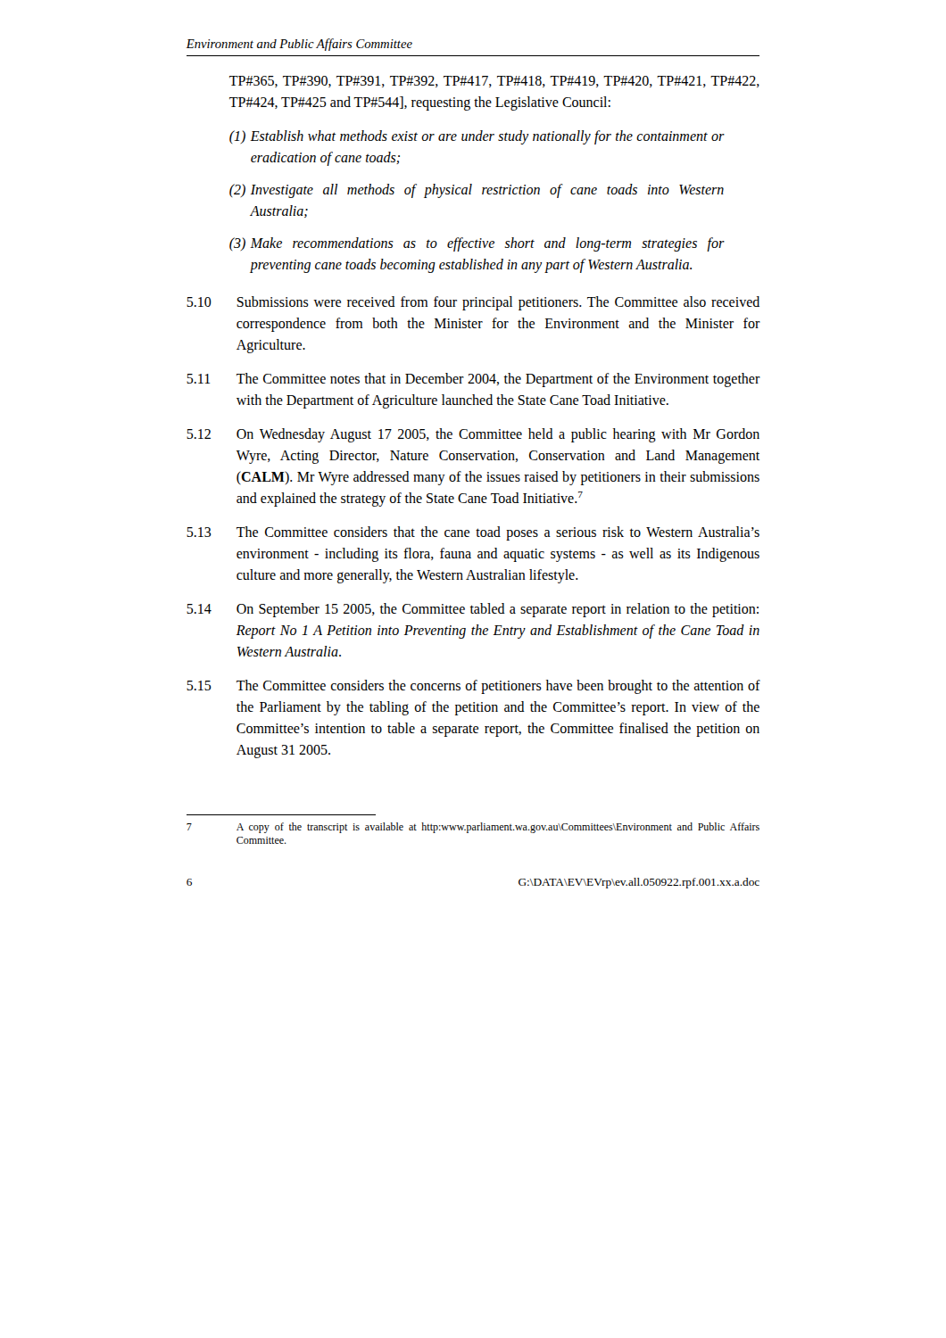Environment and Public Affairs Committee
TP#365, TP#390, TP#391, TP#392, TP#417, TP#418, TP#419, TP#420, TP#421, TP#422, TP#424, TP#425 and TP#544], requesting the Legislative Council:
(1) Establish what methods exist or are under study nationally for the containment or eradication of cane toads;
(2) Investigate all methods of physical restriction of cane toads into Western Australia;
(3) Make recommendations as to effective short and long-term strategies for preventing cane toads becoming established in any part of Western Australia.
5.10
Submissions were received from four principal petitioners. The Committee also received correspondence from both the Minister for the Environment and the Minister for Agriculture.
5.11
The Committee notes that in December 2004, the Department of the Environment together with the Department of Agriculture launched the State Cane Toad Initiative.
5.12
On Wednesday August 17 2005, the Committee held a public hearing with Mr Gordon Wyre, Acting Director, Nature Conservation, Conservation and Land Management (CALM). Mr Wyre addressed many of the issues raised by petitioners in their submissions and explained the strategy of the State Cane Toad Initiative.7
5.13
The Committee considers that the cane toad poses a serious risk to Western Australia’s environment - including its flora, fauna and aquatic systems - as well as its Indigenous culture and more generally, the Western Australian lifestyle.
5.14
On September 15 2005, the Committee tabled a separate report in relation to the petition: Report No 1 A Petition into Preventing the Entry and Establishment of the Cane Toad in Western Australia.
5.15
The Committee considers the concerns of petitioners have been brought to the attention of the Parliament by the tabling of the petition and the Committee’s report. In view of the Committee’s intention to table a separate report, the Committee finalised the petition on August 31 2005.
7
A copy of the transcript is available at http:www.parliament.wa.gov.au\Committees\Environment and Public Affairs Committee.
6
G:\DATA\EV\EVrp\ev.all.050922.rpf.001.xx.a.doc